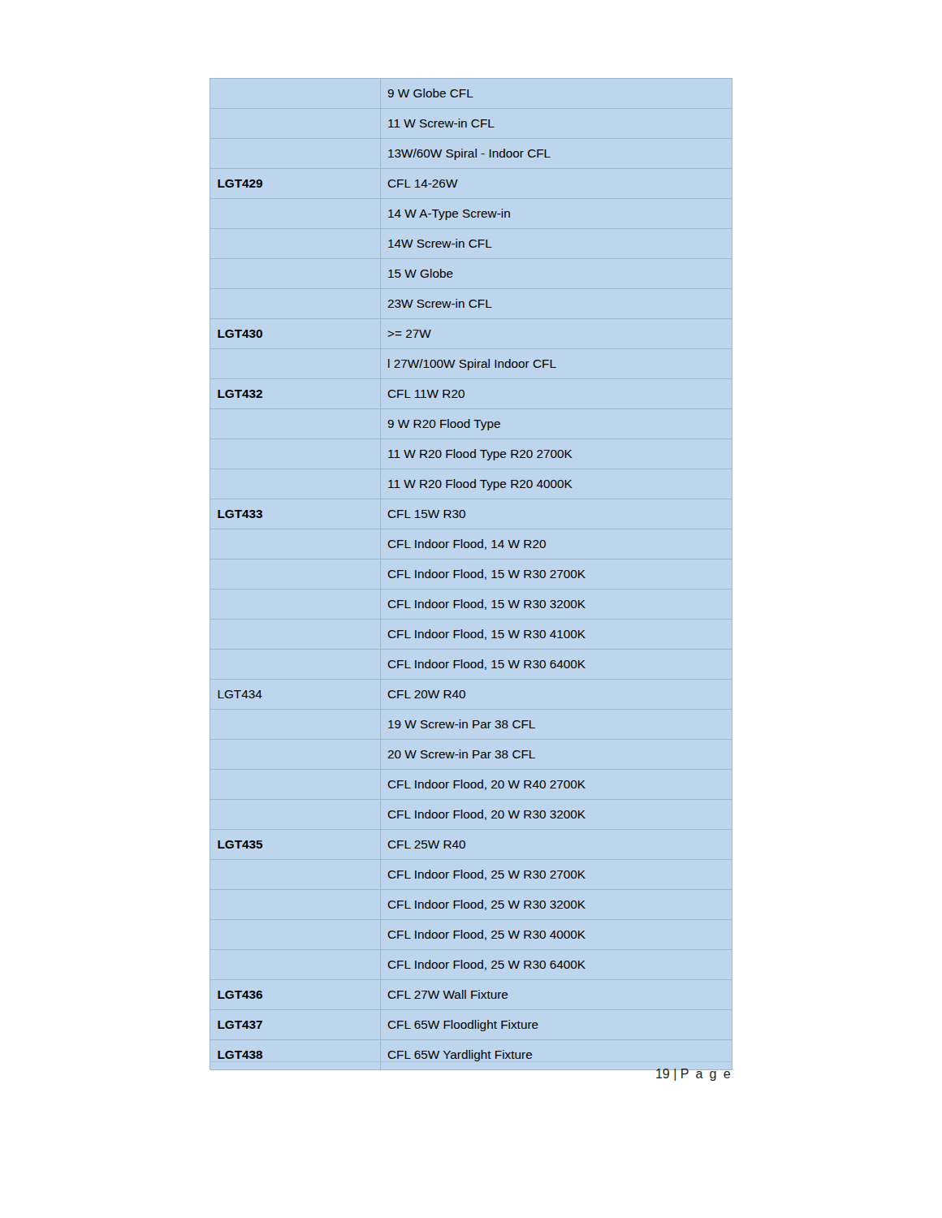| | 9 W Globe CFL |
| | 11 W Screw-in CFL |
| | 13W/60W Spiral - Indoor CFL |
| LGT429 | CFL 14-26W |
| | 14 W A-Type Screw-in |
| | 14W Screw-in CFL |
| | 15 W Globe |
| | 23W Screw-in CFL |
| LGT430 | >= 27W |
| | l 27W/100W Spiral Indoor CFL |
| LGT432 | CFL 11W R20 |
| | 9 W R20 Flood Type |
| | 11 W R20 Flood Type R20 2700K |
| | 11 W R20 Flood Type R20 4000K |
| LGT433 | CFL 15W R30 |
| | CFL Indoor Flood, 14 W R20 |
| | CFL Indoor Flood, 15 W R30 2700K |
| | CFL Indoor Flood, 15 W R30 3200K |
| | CFL Indoor Flood, 15 W R30 4100K |
| | CFL Indoor Flood, 15 W R30 6400K |
| LGT434 | CFL 20W R40 |
| | 19 W Screw-in Par 38 CFL |
| | 20 W Screw-in Par 38 CFL |
| | CFL Indoor Flood, 20 W R40 2700K |
| | CFL Indoor Flood, 20 W R30 3200K |
| LGT435 | CFL 25W R40 |
| | CFL Indoor Flood, 25 W R30 2700K |
| | CFL Indoor Flood, 25 W R30 3200K |
| | CFL Indoor Flood, 25 W R30 4000K |
| | CFL Indoor Flood, 25 W R30 6400K |
| LGT436 | CFL 27W Wall Fixture |
| LGT437 | CFL 65W Floodlight Fixture |
| LGT438 | CFL 65W Yardlight Fixture |
19 | P a g e